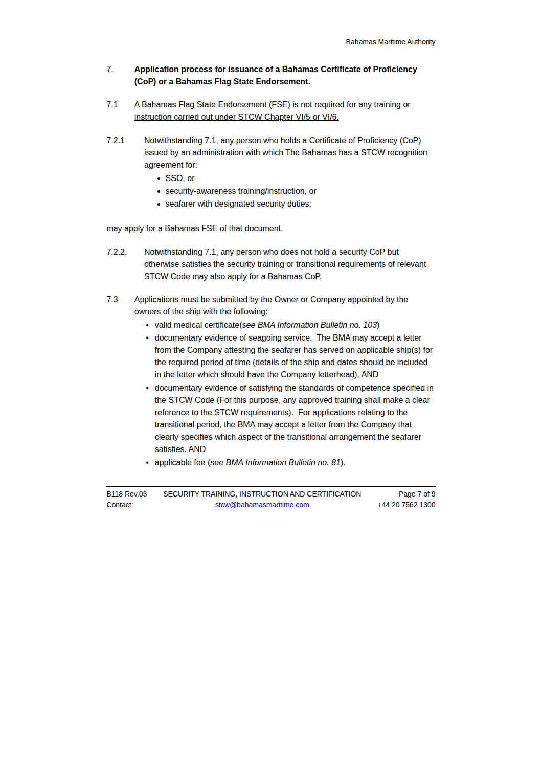Bahamas Maritime Authority
7.
Application process for issuance of a Bahamas Certificate of Proficiency (CoP) or a Bahamas Flag State Endorsement.
7.1
A Bahamas Flag State Endorsement (FSE) is not required for any training or instruction carried out under STCW Chapter VI/5 or VI/6.
7.2.1
Notwithstanding 7.1, any person who holds a Certificate of Proficiency (CoP) issued by an administration with which The Bahamas has a STCW recognition agreement for:
SSO, or
security-awareness training/instruction, or
seafarer with designated security duties;
may apply for a Bahamas FSE of that document.
7.2.2.
Notwithstanding 7.1, any person who does not hold a security CoP but otherwise satisfies the security training or transitional requirements of relevant STCW Code may also apply for a Bahamas CoP.
7.3
Applications must be submitted by the Owner or Company appointed by the owners of the ship with the following:
valid medical certificate(see BMA Information Bulletin no. 103)
documentary evidence of seagoing service. The BMA may accept a letter from the Company attesting the seafarer has served on applicable ship(s) for the required period of time (details of the ship and dates should be included in the letter which should have the Company letterhead), AND
documentary evidence of satisfying the standards of competence specified in the STCW Code (For this purpose, any approved training shall make a clear reference to the STCW requirements). For applications relating to the transitional period, the BMA may accept a letter from the Company that clearly specifies which aspect of the transitional arrangement the seafarer satisfies. AND
applicable fee (see BMA Information Bulletin no. 81).
B118 Rev.03 Contact:
SECURITY TRAINING, INSTRUCTION AND CERTIFICATION stcw@bahamasmaritime.com
Page 7 of 9 +44 20 7562 1300